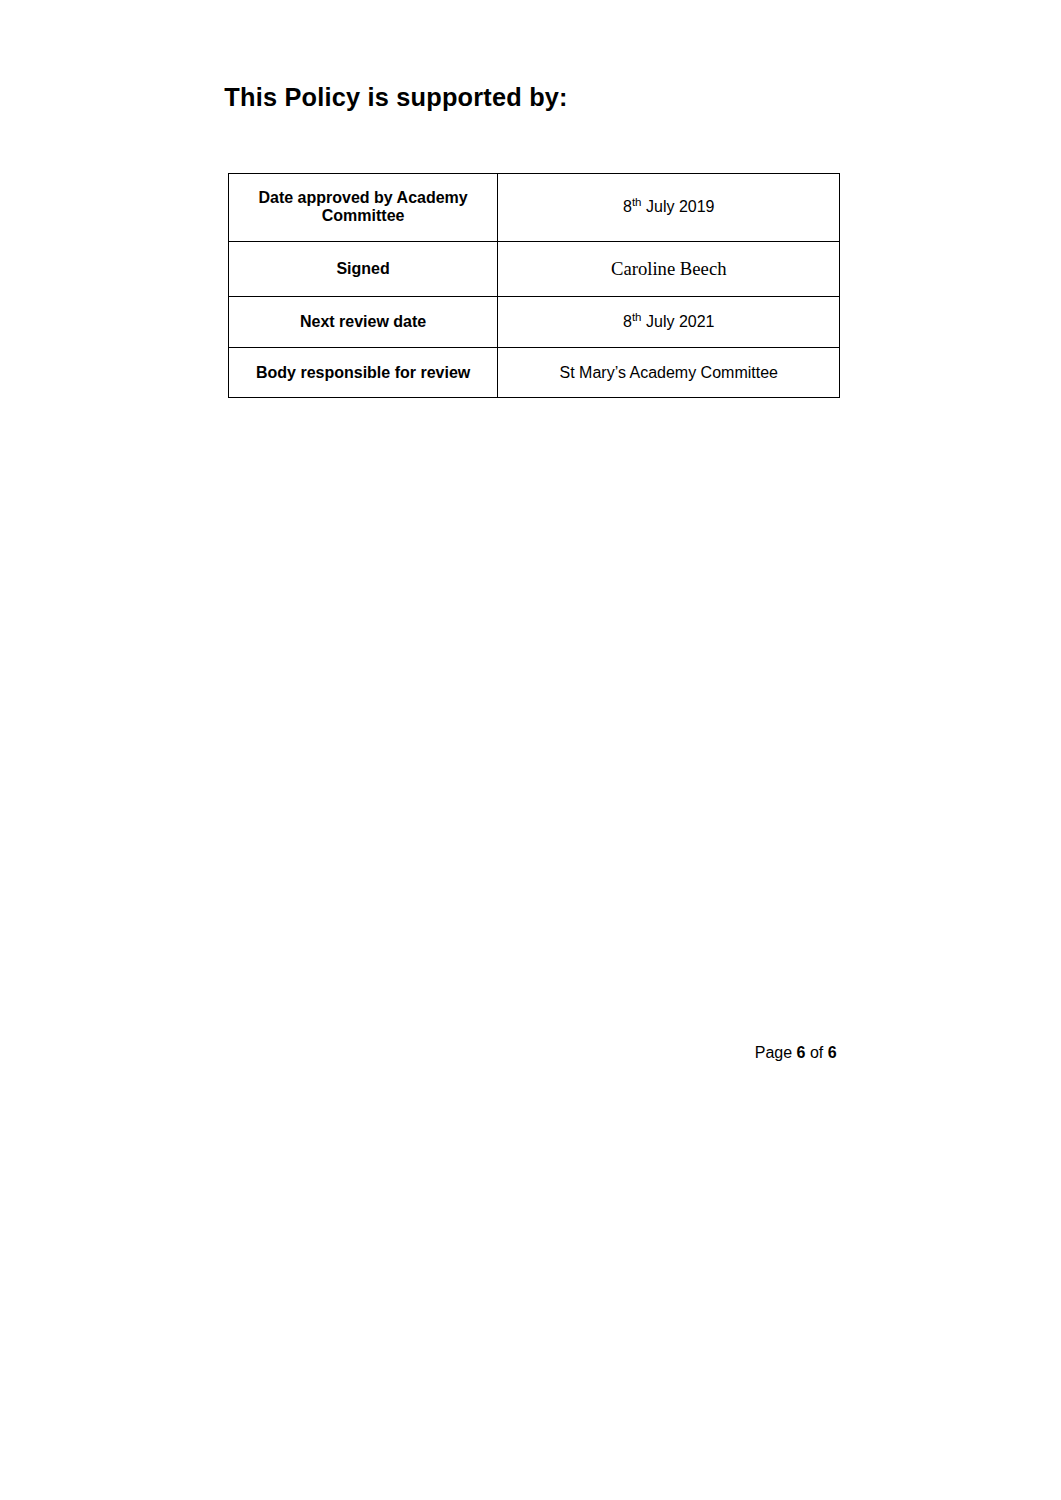This Policy is supported by:
| Date approved by Academy Committee | 8 th July 2019 |
| Signed | Caroline Beech |
| Next review date | 8 th July 2021 |
| Body responsible for review | St Mary’s Academy Committee |
Page 6 of 6